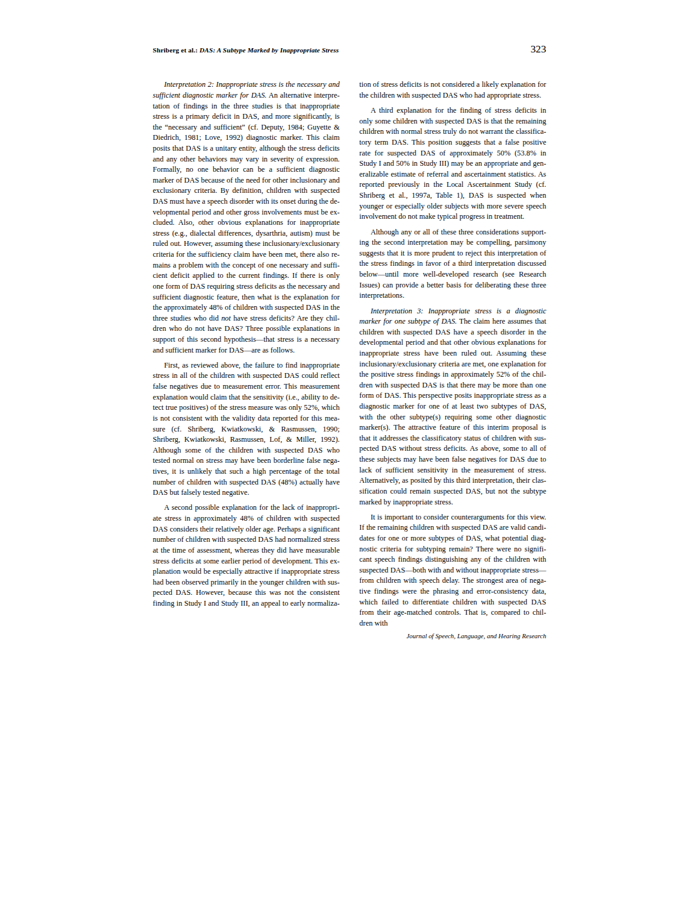Shriberg et al.: DAS: A Subtype Marked by Inappropriate Stress
323
Interpretation 2: Inappropriate stress is the necessary and sufficient diagnostic marker for DAS. An alternative interpretation of findings in the three studies is that inappropriate stress is a primary deficit in DAS, and more significantly, is the “necessary and sufficient” (cf. Deputy, 1984; Guyette & Diedrich, 1981; Love, 1992) diagnostic marker. This claim posits that DAS is a unitary entity, although the stress deficits and any other behaviors may vary in severity of expression. Formally, no one behavior can be a sufficient diagnostic marker of DAS because of the need for other inclusionary and exclusionary criteria. By definition, children with suspected DAS must have a speech disorder with its onset during the developmental period and other gross involvements must be excluded. Also, other obvious explanations for inappropriate stress (e.g., dialectal differences, dysarthria, autism) must be ruled out. However, assuming these inclusionary/exclusionary criteria for the sufficiency claim have been met, there also remains a problem with the concept of one necessary and sufficient deficit applied to the current findings. If there is only one form of DAS requiring stress deficits as the necessary and sufficient diagnostic feature, then what is the explanation for the approximately 48% of children with suspected DAS in the three studies who did not have stress deficits? Are they children who do not have DAS? Three possible explanations in support of this second hypothesis—that stress is a necessary and sufficient marker for DAS—are as follows.
First, as reviewed above, the failure to find inappropriate stress in all of the children with suspected DAS could reflect false negatives due to measurement error. This measurement explanation would claim that the sensitivity (i.e., ability to detect true positives) of the stress measure was only 52%, which is not consistent with the validity data reported for this measure (cf. Shriberg, Kwiatkowski, & Rasmussen, 1990; Shriberg, Kwiatkowski, Rasmussen, Lof, & Miller, 1992). Although some of the children with suspected DAS who tested normal on stress may have been borderline false negatives, it is unlikely that such a high percentage of the total number of children with suspected DAS (48%) actually have DAS but falsely tested negative.
A second possible explanation for the lack of inappropriate stress in approximately 48% of children with suspected DAS considers their relatively older age. Perhaps a significant number of children with suspected DAS had normalized stress at the time of assessment, whereas they did have measurable stress deficits at some earlier period of development. This explanation would be especially attractive if inappropriate stress had been observed primarily in the younger children with suspected DAS. However, because this was not the consistent finding in Study I and Study III, an appeal to early normalization of stress deficits is not considered a likely explanation for the children with suspected DAS who had appropriate stress.
A third explanation for the finding of stress deficits in only some children with suspected DAS is that the remaining children with normal stress truly do not warrant the classificatory term DAS. This position suggests that a false positive rate for suspected DAS of approximately 50% (53.8% in Study I and 50% in Study III) may be an appropriate and generalizable estimate of referral and ascertainment statistics. As reported previously in the Local Ascertainment Study (cf. Shriberg et al., 1997a, Table 1), DAS is suspected when younger or especially older subjects with more severe speech involvement do not make typical progress in treatment.
Although any or all of these three considerations supporting the second interpretation may be compelling, parsimony suggests that it is more prudent to reject this interpretation of the stress findings in favor of a third interpretation discussed below—until more well-developed research (see Research Issues) can provide a better basis for deliberating these three interpretations.
Interpretation 3: Inappropriate stress is a diagnostic marker for one subtype of DAS. The claim here assumes that children with suspected DAS have a speech disorder in the developmental period and that other obvious explanations for inappropriate stress have been ruled out. Assuming these inclusionary/exclusionary criteria are met, one explanation for the positive stress findings in approximately 52% of the children with suspected DAS is that there may be more than one form of DAS. This perspective posits inappropriate stress as a diagnostic marker for one of at least two subtypes of DAS, with the other subtype(s) requiring some other diagnostic marker(s). The attractive feature of this interim proposal is that it addresses the classificatory status of children with suspected DAS without stress deficits. As above, some to all of these subjects may have been false negatives for DAS due to lack of sufficient sensitivity in the measurement of stress. Alternatively, as posited by this third interpretation, their classification could remain suspected DAS, but not the subtype marked by inappropriate stress.
It is important to consider counterarguments for this view. If the remaining children with suspected DAS are valid candidates for one or more subtypes of DAS, what potential diagnostic criteria for subtyping remain? There were no significant speech findings distinguishing any of the children with suspected DAS—both with and without inappropriate stress—from children with speech delay. The strongest area of negative findings were the phrasing and error-consistency data, which failed to differentiate children with suspected DAS from their age-matched controls. That is, compared to children with
Journal of Speech, Language, and Hearing Research